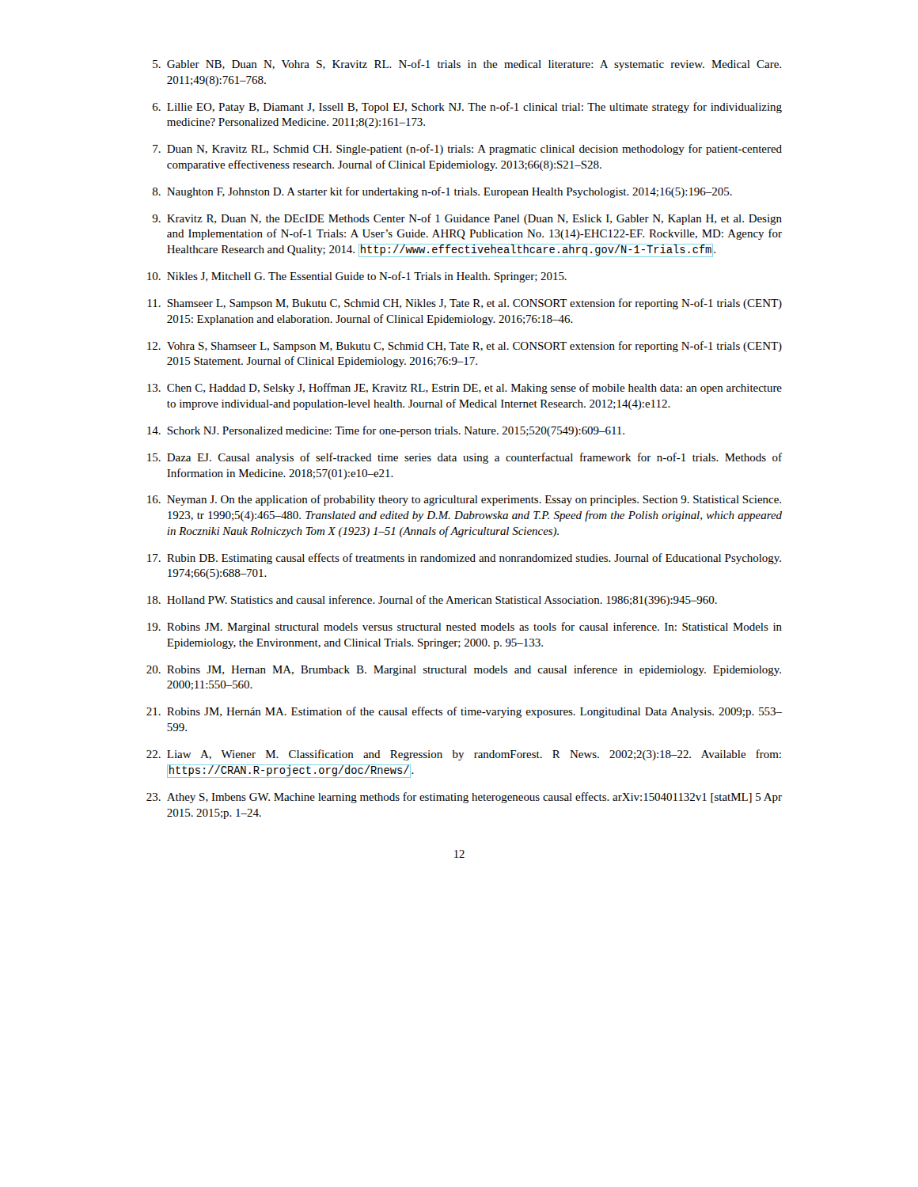Gabler NB, Duan N, Vohra S, Kravitz RL. N-of-1 trials in the medical literature: A systematic review. Medical Care. 2011;49(8):761–768.
Lillie EO, Patay B, Diamant J, Issell B, Topol EJ, Schork NJ. The n-of-1 clinical trial: The ultimate strategy for individualizing medicine? Personalized Medicine. 2011;8(2):161–173.
Duan N, Kravitz RL, Schmid CH. Single-patient (n-of-1) trials: A pragmatic clinical decision methodology for patient-centered comparative effectiveness research. Journal of Clinical Epidemiology. 2013;66(8):S21–S28.
Naughton F, Johnston D. A starter kit for undertaking n-of-1 trials. European Health Psychologist. 2014;16(5):196–205.
Kravitz R, Duan N, the DEcIDE Methods Center N-of 1 Guidance Panel (Duan N, Eslick I, Gabler N, Kaplan H, et al. Design and Implementation of N-of-1 Trials: A User’s Guide. AHRQ Publication No. 13(14)-EHC122-EF. Rockville, MD: Agency for Healthcare Research and Quality; 2014. http://www.effectivehealthcare.ahrq.gov/N-1-Trials.cfm.
Nikles J, Mitchell G. The Essential Guide to N-of-1 Trials in Health. Springer; 2015.
Shamseer L, Sampson M, Bukutu C, Schmid CH, Nikles J, Tate R, et al. CONSORT extension for reporting N-of-1 trials (CENT) 2015: Explanation and elaboration. Journal of Clinical Epidemiology. 2016;76:18–46.
Vohra S, Shamseer L, Sampson M, Bukutu C, Schmid CH, Tate R, et al. CONSORT extension for reporting N-of-1 trials (CENT) 2015 Statement. Journal of Clinical Epidemiology. 2016;76:9–17.
Chen C, Haddad D, Selsky J, Hoffman JE, Kravitz RL, Estrin DE, et al. Making sense of mobile health data: an open architecture to improve individual-and population-level health. Journal of Medical Internet Research. 2012;14(4):e112.
Schork NJ. Personalized medicine: Time for one-person trials. Nature. 2015;520(7549):609–611.
Daza EJ. Causal analysis of self-tracked time series data using a counterfactual framework for n-of-1 trials. Methods of Information in Medicine. 2018;57(01):e10–e21.
Neyman J. On the application of probability theory to agricultural experiments. Essay on principles. Section 9. Statistical Science. 1923, tr 1990;5(4):465–480. Translated and edited by D.M. Dabrowska and T.P. Speed from the Polish original, which appeared in Roczniki Nauk Rolniczych Tom X (1923) 1–51 (Annals of Agricultural Sciences).
Rubin DB. Estimating causal effects of treatments in randomized and nonrandomized studies. Journal of Educational Psychology. 1974;66(5):688–701.
Holland PW. Statistics and causal inference. Journal of the American Statistical Association. 1986;81(396):945–960.
Robins JM. Marginal structural models versus structural nested models as tools for causal inference. In: Statistical Models in Epidemiology, the Environment, and Clinical Trials. Springer; 2000. p. 95–133.
Robins JM, Hernan MA, Brumback B. Marginal structural models and causal inference in epidemiology. Epidemiology. 2000;11:550–560.
Robins JM, Hernán MA. Estimation of the causal effects of time-varying exposures. Longitudinal Data Analysis. 2009;p. 553–599.
Liaw A, Wiener M. Classification and Regression by randomForest. R News. 2002;2(3):18–22. Available from: https://CRAN.R-project.org/doc/Rnews/.
Athey S, Imbens GW. Machine learning methods for estimating heterogeneous causal effects. arXiv:150401132v1 [statML] 5 Apr 2015. 2015;p. 1–24.
12